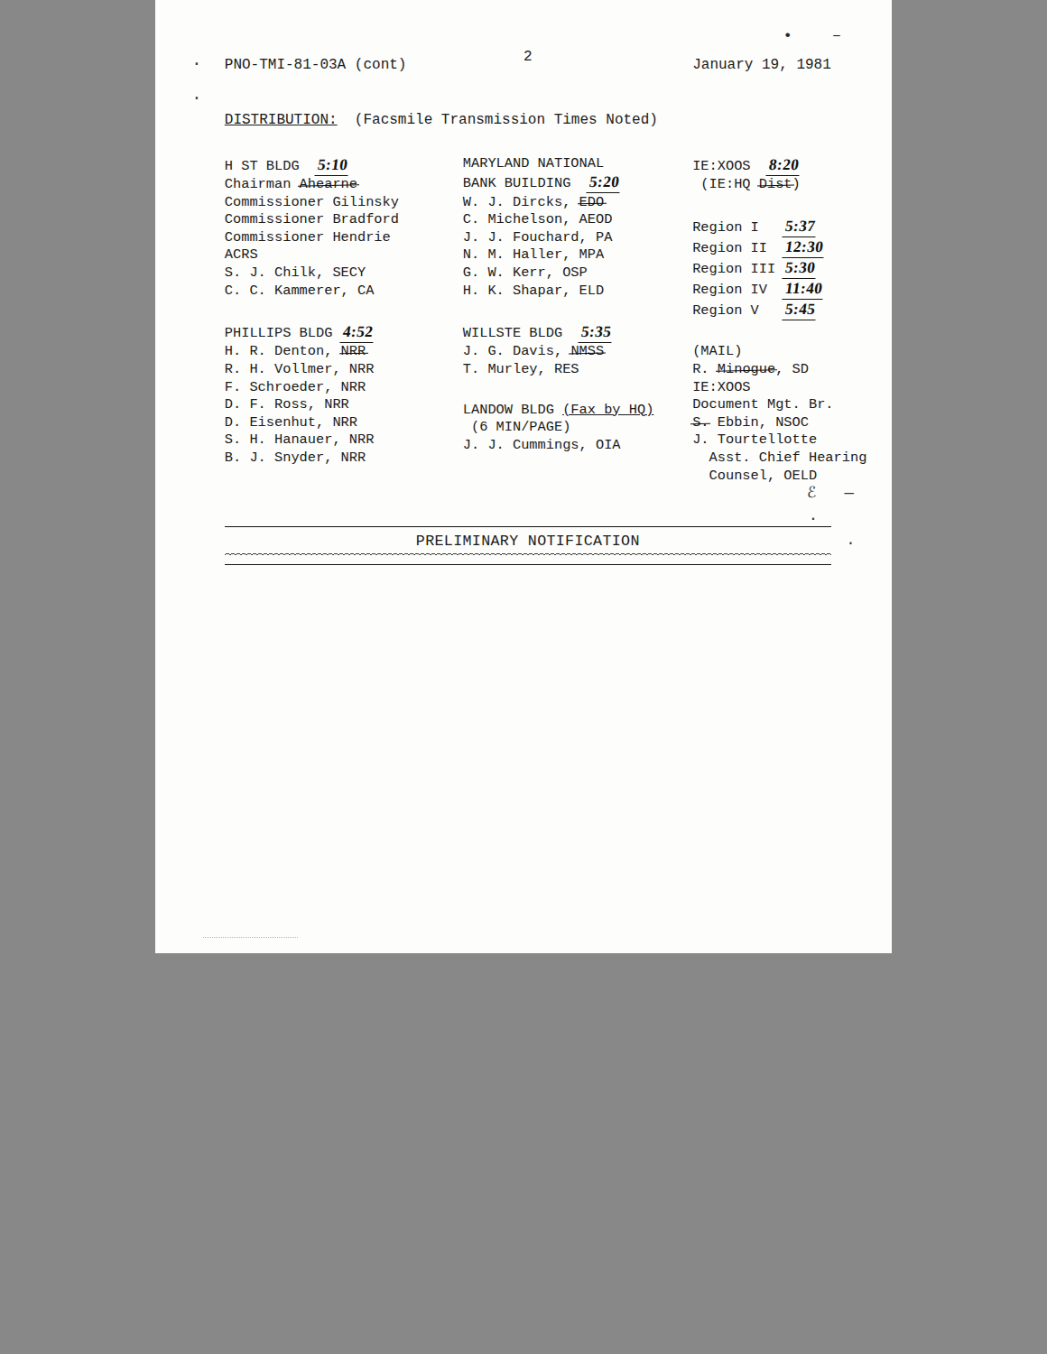• –
·
·
2
PNO-TMI-81-03A (cont)
January 19, 1981
DISTRIBUTION: (Facsmile Transmission Times Noted)
H ST BLDG 5:10
Chairman Ahearne
Commissioner Gilinsky
Commissioner Bradford
Commissioner Hendrie
ACRS
S. J. Chilk, SECY
C. C. Kammerer, CA
PHILLIPS BLDG 4:52
H. R. Denton, NRR
R. H. Vollmer, NRR
F. Schroeder, NRR
D. F. Ross, NRR
D. Eisenhut, NRR
S. H. Hanauer, NRR
B. J. Snyder, NRR
MARYLAND NATIONAL
BANK BUILDING 5:20
W. J. Dircks, EDO
C. Michelson, AEOD
J. J. Fouchard, PA
N. M. Haller, MPA
G. W. Kerr, OSP
H. K. Shapar, ELD
WILLSTE BLDG 5:35
J. G. Davis, NMSS
T. Murley, RES
LANDOW BLDG (Fax by HQ)
(6 MIN/PAGE)
J. J. Cummings, OIA
IE:XOOS 8:20
(IE:HQ Dist)
Region I 5:37
Region II 12:30
Region III 5:30
Region IV 11:40
Region V 5:45
(MAIL)
R. Minogue, SD
IE:XOOS
Document Mgt. Br.
S. Ebbin, NSOC
J. Tourtellotte
Asst. Chief Hearing
Counsel, OELD
PRELIMINARY NOTIFICATION
ℰ —
·
·